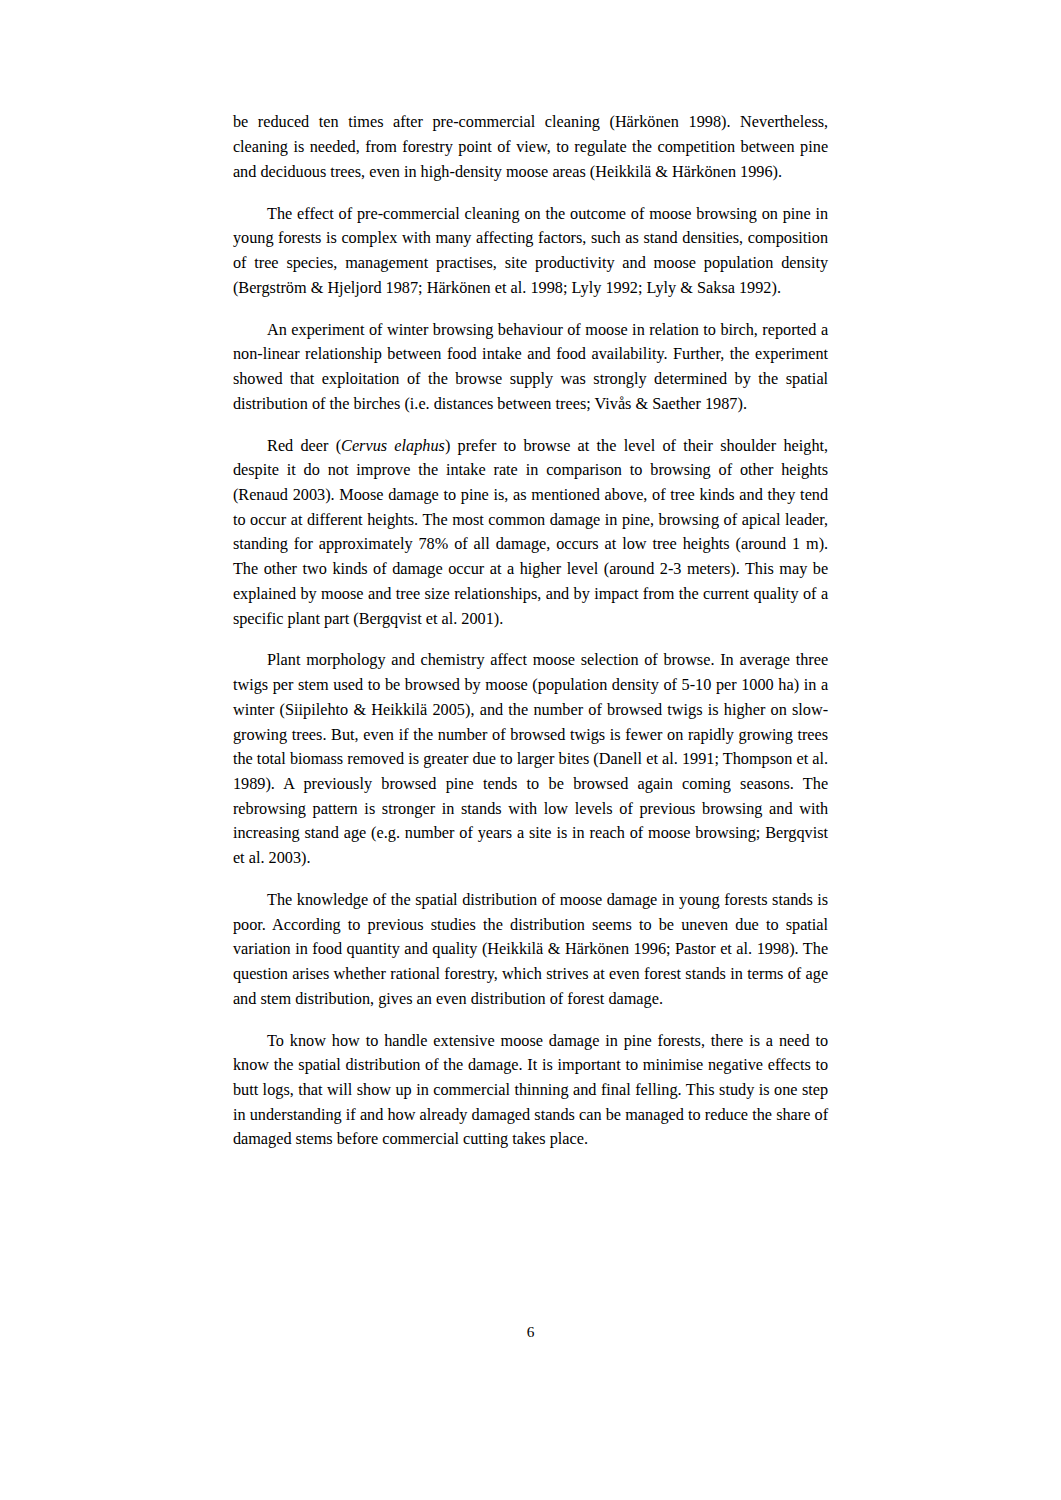be reduced ten times after pre-commercial cleaning (Härkönen 1998). Nevertheless, cleaning is needed, from forestry point of view, to regulate the competition between pine and deciduous trees, even in high-density moose areas (Heikkilä & Härkönen 1996).
The effect of pre-commercial cleaning on the outcome of moose browsing on pine in young forests is complex with many affecting factors, such as stand densities, composition of tree species, management practises, site productivity and moose population density (Bergström & Hjeljord 1987; Härkönen et al. 1998; Lyly 1992; Lyly & Saksa 1992).
An experiment of winter browsing behaviour of moose in relation to birch, reported a non-linear relationship between food intake and food availability. Further, the experiment showed that exploitation of the browse supply was strongly determined by the spatial distribution of the birches (i.e. distances between trees; Vivås & Saether 1987).
Red deer (Cervus elaphus) prefer to browse at the level of their shoulder height, despite it do not improve the intake rate in comparison to browsing of other heights (Renaud 2003). Moose damage to pine is, as mentioned above, of tree kinds and they tend to occur at different heights. The most common damage in pine, browsing of apical leader, standing for approximately 78% of all damage, occurs at low tree heights (around 1 m). The other two kinds of damage occur at a higher level (around 2-3 meters). This may be explained by moose and tree size relationships, and by impact from the current quality of a specific plant part (Bergqvist et al. 2001).
Plant morphology and chemistry affect moose selection of browse. In average three twigs per stem used to be browsed by moose (population density of 5-10 per 1000 ha) in a winter (Siipilehto & Heikkilä 2005), and the number of browsed twigs is higher on slow-growing trees. But, even if the number of browsed twigs is fewer on rapidly growing trees the total biomass removed is greater due to larger bites (Danell et al. 1991; Thompson et al. 1989). A previously browsed pine tends to be browsed again coming seasons. The rebrowsing pattern is stronger in stands with low levels of previous browsing and with increasing stand age (e.g. number of years a site is in reach of moose browsing; Bergqvist et al. 2003).
The knowledge of the spatial distribution of moose damage in young forests stands is poor. According to previous studies the distribution seems to be uneven due to spatial variation in food quantity and quality (Heikkilä & Härkönen 1996; Pastor et al. 1998). The question arises whether rational forestry, which strives at even forest stands in terms of age and stem distribution, gives an even distribution of forest damage.
To know how to handle extensive moose damage in pine forests, there is a need to know the spatial distribution of the damage. It is important to minimise negative effects to butt logs, that will show up in commercial thinning and final felling. This study is one step in understanding if and how already damaged stands can be managed to reduce the share of damaged stems before commercial cutting takes place.
6